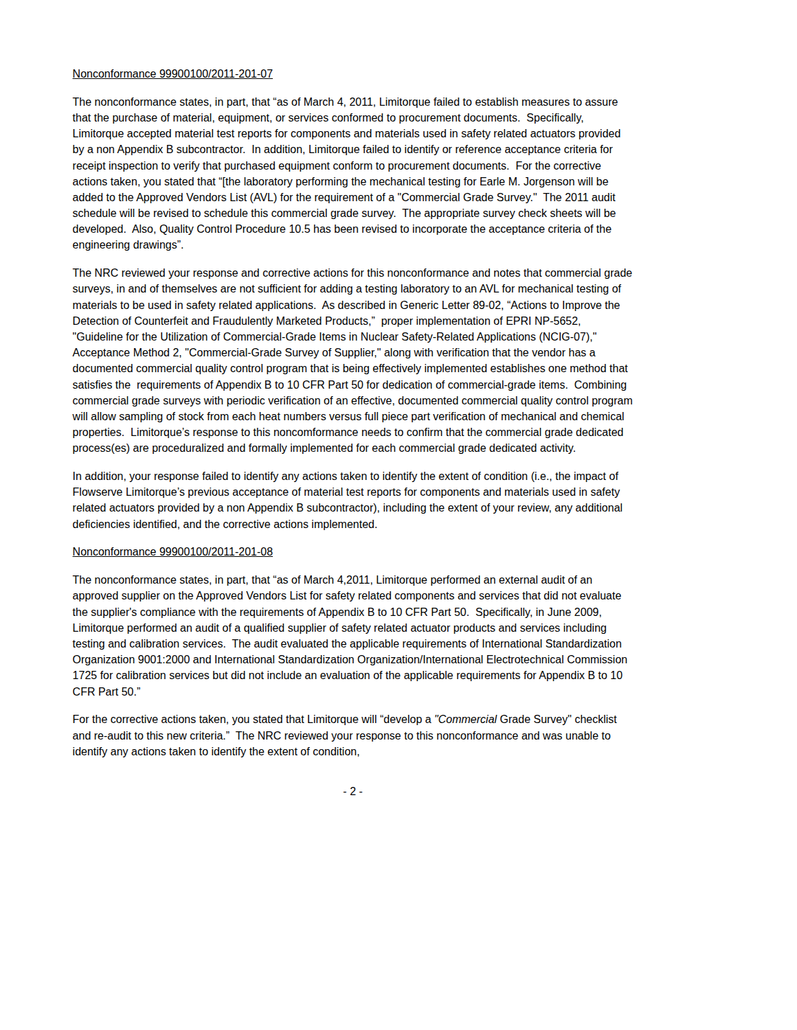Nonconformance 99900100/2011-201-07
The nonconformance states, in part, that “as of March 4, 2011, Limitorque failed to establish measures to assure that the purchase of material, equipment, or services conformed to procurement documents. Specifically, Limitorque accepted material test reports for components and materials used in safety related actuators provided by a non Appendix B subcontractor. In addition, Limitorque failed to identify or reference acceptance criteria for receipt inspection to verify that purchased equipment conform to procurement documents. For the corrective actions taken, you stated that “[the laboratory performing the mechanical testing for Earle M. Jorgenson will be added to the Approved Vendors List (AVL) for the requirement of a "Commercial Grade Survey." The 2011 audit schedule will be revised to schedule this commercial grade survey. The appropriate survey check sheets will be developed. Also, Quality Control Procedure 10.5 has been revised to incorporate the acceptance criteria of the engineering drawings”.
The NRC reviewed your response and corrective actions for this nonconformance and notes that commercial grade surveys, in and of themselves are not sufficient for adding a testing laboratory to an AVL for mechanical testing of materials to be used in safety related applications. As described in Generic Letter 89-02, “Actions to Improve the Detection of Counterfeit and Fraudulently Marketed Products,” proper implementation of EPRI NP-5652, "Guideline for the Utilization of Commercial-Grade Items in Nuclear Safety-Related Applications (NCIG-07)," Acceptance Method 2, "Commercial-Grade Survey of Supplier," along with verification that the vendor has a documented commercial quality control program that is being effectively implemented establishes one method that satisfies the requirements of Appendix B to 10 CFR Part 50 for dedication of commercial-grade items. Combining commercial grade surveys with periodic verification of an effective, documented commercial quality control program will allow sampling of stock from each heat numbers versus full piece part verification of mechanical and chemical properties. Limitorque’s response to this noncomformance needs to confirm that the commercial grade dedicated process(es) are proceduralized and formally implemented for each commercial grade dedicated activity.
In addition, your response failed to identify any actions taken to identify the extent of condition (i.e., the impact of Flowserve Limitorque’s previous acceptance of material test reports for components and materials used in safety related actuators provided by a non Appendix B subcontractor), including the extent of your review, any additional deficiencies identified, and the corrective actions implemented.
Nonconformance 99900100/2011-201-08
The nonconformance states, in part, that “as of March 4,2011, Limitorque performed an external audit of an approved supplier on the Approved Vendors List for safety related components and services that did not evaluate the supplier's compliance with the requirements of Appendix B to 10 CFR Part 50. Specifically, in June 2009, Limitorque performed an audit of a qualified supplier of safety related actuator products and services including testing and calibration services. The audit evaluated the applicable requirements of International Standardization Organization 9001:2000 and International Standardization Organization/International Electrotechnical Commission 1725 for calibration services but did not include an evaluation of the applicable requirements for Appendix B to 10 CFR Part 50.”
For the corrective actions taken, you stated that Limitorque will “develop a "Commercial Grade Survey" checklist and re-audit to this new criteria.” The NRC reviewed your response to this nonconformance and was unable to identify any actions taken to identify the extent of condition,
- 2 -